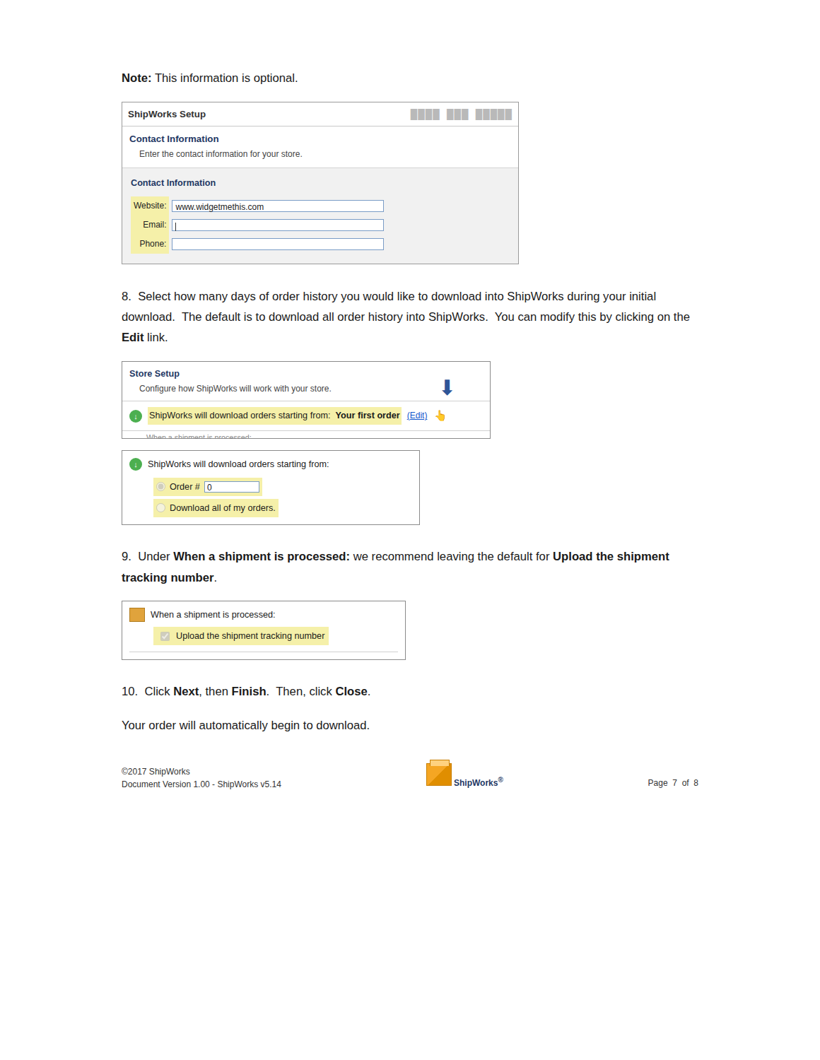Note: This information is optional.
ShipWorks Setup ████ ███ █████
Contact Information
Enter the contact information for your store.
Contact Information
| Website: | www.widgetmethis.com |
| Email: | |
| Phone: | |
8. Select how many days of order history you would like to download into ShipWorks during your initial download. The default is to download all order history into ShipWorks. You can modify this by clicking on the Edit link.
Store Setup
Configure how ShipWorks will work with your store.
⬇ ↓ ShipWorks will download orders starting from: Your first order (Edit)👆
When a shipment is processed:
↓ ShipWorks will download orders starting from:
Order # 0
Download all of my orders.
9. Under When a shipment is processed: we recommend leaving the default for Upload the shipment tracking number.
When a shipment is processed:
Upload the shipment tracking number
10. Click Next, then Finish. Then, click Close.
Your order will automatically begin to download.
©2017 ShipWorks
Document Version 1.00 - ShipWorks v5.14
ShipWorks®
Page 7 of 8